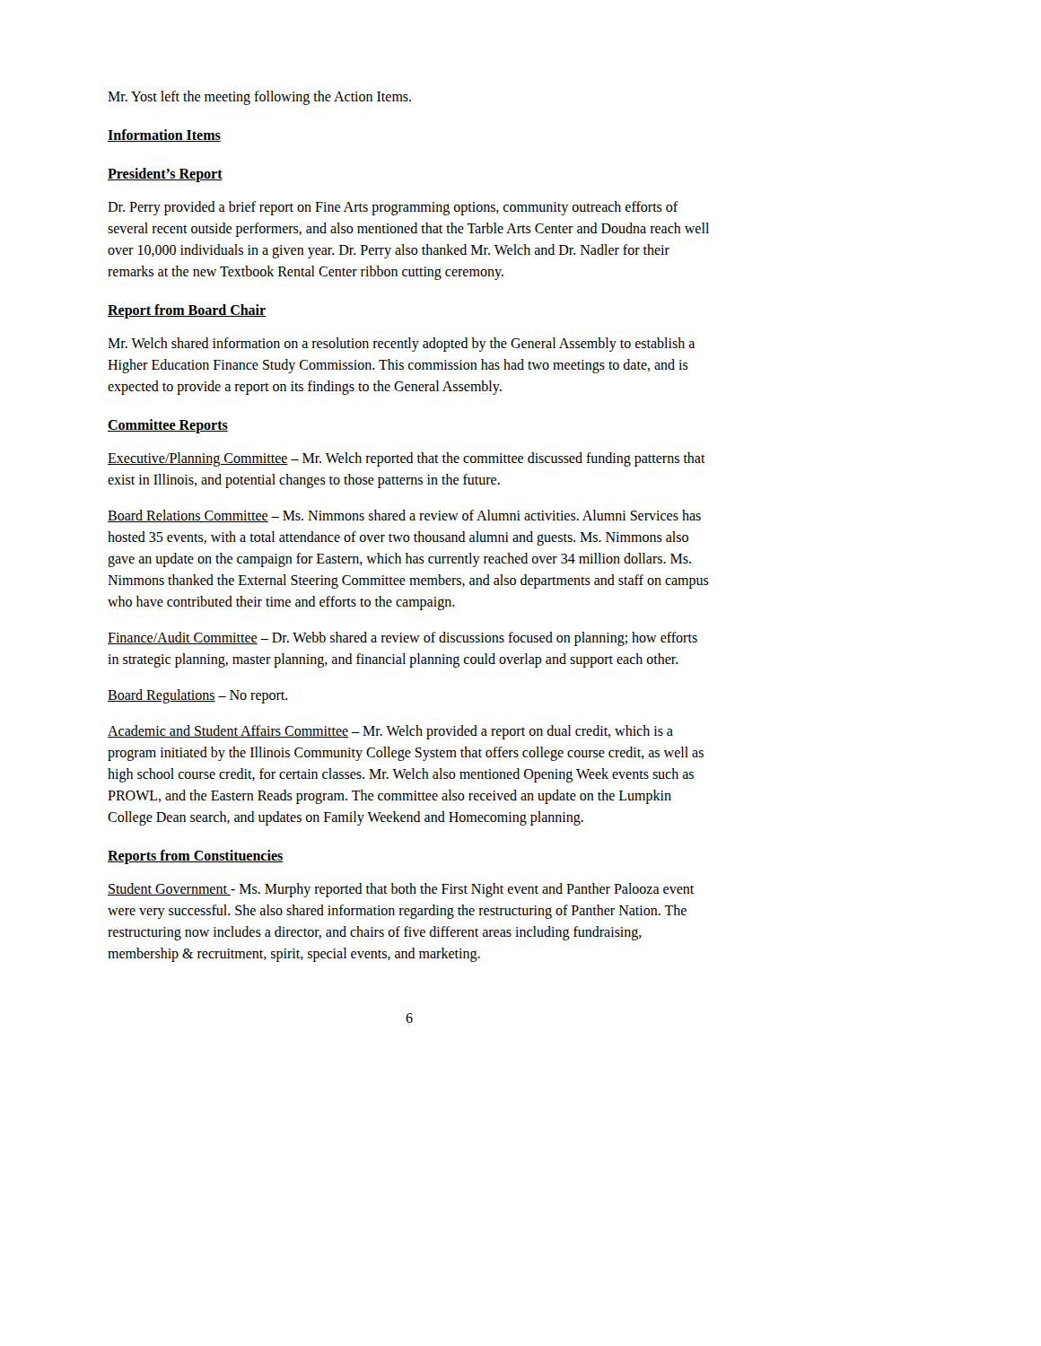Mr. Yost left the meeting following the Action Items.
Information Items
President’s Report
Dr. Perry provided a brief report on Fine Arts programming options, community outreach efforts of several recent outside performers, and also mentioned that the Tarble Arts Center and Doudna reach well over 10,000 individuals in a given year. Dr. Perry also thanked Mr. Welch and Dr. Nadler for their remarks at the new Textbook Rental Center ribbon cutting ceremony.
Report from Board Chair
Mr. Welch shared information on a resolution recently adopted by the General Assembly to establish a Higher Education Finance Study Commission. This commission has had two meetings to date, and is expected to provide a report on its findings to the General Assembly.
Committee Reports
Executive/Planning Committee – Mr. Welch reported that the committee discussed funding patterns that exist in Illinois, and potential changes to those patterns in the future.
Board Relations Committee – Ms. Nimmons shared a review of Alumni activities. Alumni Services has hosted 35 events, with a total attendance of over two thousand alumni and guests. Ms. Nimmons also gave an update on the campaign for Eastern, which has currently reached over 34 million dollars. Ms. Nimmons thanked the External Steering Committee members, and also departments and staff on campus who have contributed their time and efforts to the campaign.
Finance/Audit Committee – Dr. Webb shared a review of discussions focused on planning; how efforts in strategic planning, master planning, and financial planning could overlap and support each other.
Board Regulations – No report.
Academic and Student Affairs Committee – Mr. Welch provided a report on dual credit, which is a program initiated by the Illinois Community College System that offers college course credit, as well as high school course credit, for certain classes. Mr. Welch also mentioned Opening Week events such as PROWL, and the Eastern Reads program. The committee also received an update on the Lumpkin College Dean search, and updates on Family Weekend and Homecoming planning.
Reports from Constituencies
Student Government - Ms. Murphy reported that both the First Night event and Panther Palooza event were very successful. She also shared information regarding the restructuring of Panther Nation. The restructuring now includes a director, and chairs of five different areas including fundraising, membership & recruitment, spirit, special events, and marketing.
6